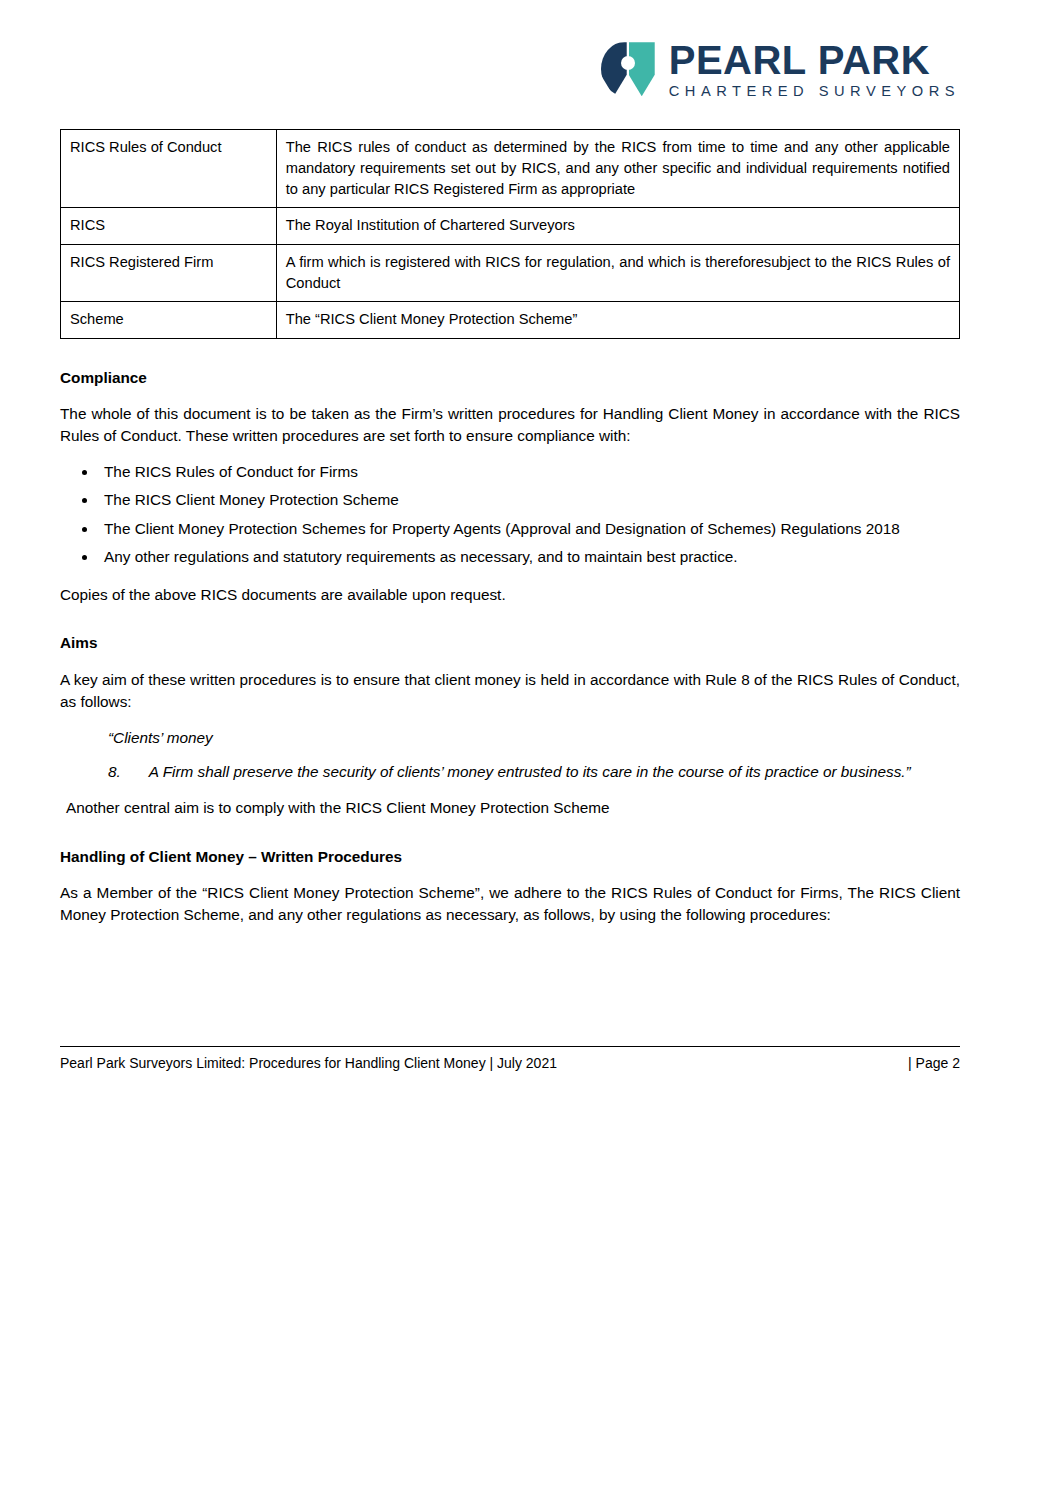PEARL PARK
CHARTERED SURVEYORS
| RICS Rules of Conduct | The RICS rules of conduct as determined by the RICS from time to time and any other applicable mandatory requirements set out by RICS, and any other specific and individual requirements notified to any particular RICS Registered Firm as appropriate |
| RICS | The Royal Institution of Chartered Surveyors |
| RICS Registered Firm | A firm which is registered with RICS for regulation, and which is thereforesubject to the RICS Rules of Conduct |
| Scheme | The “RICS Client Money Protection Scheme” |
Compliance
The whole of this document is to be taken as the Firm’s written procedures for Handling Client Money in accordance with the RICS Rules of Conduct. These written procedures are set forth to ensure compliance with:
The RICS Rules of Conduct for Firms
The RICS Client Money Protection Scheme
The Client Money Protection Schemes for Property Agents (Approval and Designation of Schemes) Regulations 2018
Any other regulations and statutory requirements as necessary, and to maintain best practice.
Copies of the above RICS documents are available upon request.
Aims
A key aim of these written procedures is to ensure that client money is held in accordance with Rule 8 of the RICS Rules of Conduct, as follows:
“Clients’ money
8. A Firm shall preserve the security of clients’ money entrusted to its care in the course of its practice or business.”
Another central aim is to comply with the RICS Client Money Protection Scheme
Handling of Client Money – Written Procedures
As a Member of the “RICS Client Money Protection Scheme”, we adhere to the RICS Rules of Conduct for Firms, The RICS Client Money Protection Scheme, and any other regulations as necessary, as follows, by using the following procedures:
Pearl Park Surveyors Limited: Procedures for Handling Client Money | July 2021
| Page 2